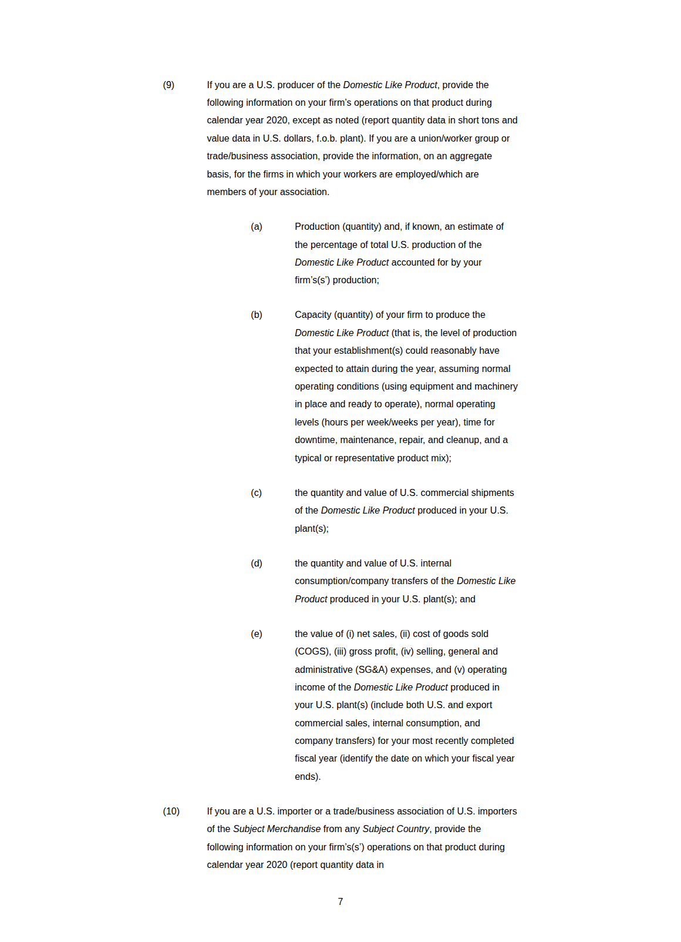(9) If you are a U.S. producer of the Domestic Like Product, provide the following information on your firm’s operations on that product during calendar year 2020, except as noted (report quantity data in short tons and value data in U.S. dollars, f.o.b. plant). If you are a union/worker group or trade/business association, provide the information, on an aggregate basis, for the firms in which your workers are employed/which are members of your association.
(a) Production (quantity) and, if known, an estimate of the percentage of total U.S. production of the Domestic Like Product accounted for by your firm’s(s’) production;
(b) Capacity (quantity) of your firm to produce the Domestic Like Product (that is, the level of production that your establishment(s) could reasonably have expected to attain during the year, assuming normal operating conditions (using equipment and machinery in place and ready to operate), normal operating levels (hours per week/weeks per year), time for downtime, maintenance, repair, and cleanup, and a typical or representative product mix);
(c) the quantity and value of U.S. commercial shipments of the Domestic Like Product produced in your U.S. plant(s);
(d) the quantity and value of U.S. internal consumption/company transfers of the Domestic Like Product produced in your U.S. plant(s); and
(e) the value of (i) net sales, (ii) cost of goods sold (COGS), (iii) gross profit, (iv) selling, general and administrative (SG&A) expenses, and (v) operating income of the Domestic Like Product produced in your U.S. plant(s) (include both U.S. and export commercial sales, internal consumption, and company transfers) for your most recently completed fiscal year (identify the date on which your fiscal year ends).
(10) If you are a U.S. importer or a trade/business association of U.S. importers of the Subject Merchandise from any Subject Country, provide the following information on your firm’s(s’) operations on that product during calendar year 2020 (report quantity data in
7